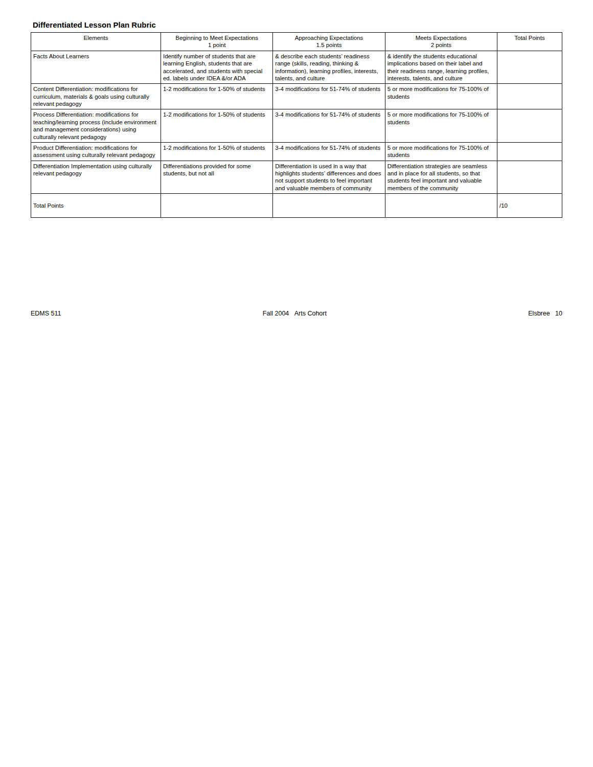Differentiated Lesson Plan Rubric
| Elements | Beginning to Meet Expectations 1 point | Approaching Expectations 1.5 points | Meets Expectations 2 points | Total Points |
| --- | --- | --- | --- | --- |
| Facts About Learners | Identify number of students that are learning English, students that are accelerated, and students with special ed. labels under IDEA &/or ADA | & describe each students’ readiness range (skills, reading, thinking & information), learning profiles, interests, talents, and culture | & identify the students educational implications based on their label and their readiness range, learning profiles, interests, talents, and culture | |
| Content Differentiation: modifications for curriculum, materials & goals using culturally relevant pedagogy | 1-2 modifications for 1-50% of students | 3-4 modifications for 51-74% of students | 5 or more modifications for 75-100% of students | |
| Process Differentiation: modifications for teaching/learning process (include environment and management considerations) using culturally relevant pedagogy | 1-2 modifications for 1-50% of students | 3-4 modifications for 51-74% of students | 5 or more modifications for 75-100% of students | |
| Product Differentiation: modifications for assessment using culturally relevant pedagogy | 1-2 modifications for 1-50% of students | 3-4 modifications for 51-74% of students | 5 or more modifications for 75-100% of students | |
| Differentiation Implementation using culturally relevant pedagogy | Differentiations provided for some students, but not all | Differentiation is used in a way that highlights students’ differences and does not support students to feel important and valuable members of community | Differentiation strategies are seamless and in place for all students, so that students feel important and valuable members of the community | |
| Total Points | | | | /10 |
EDMS 511 Fall 2004 Arts Cohort Elsbree 10